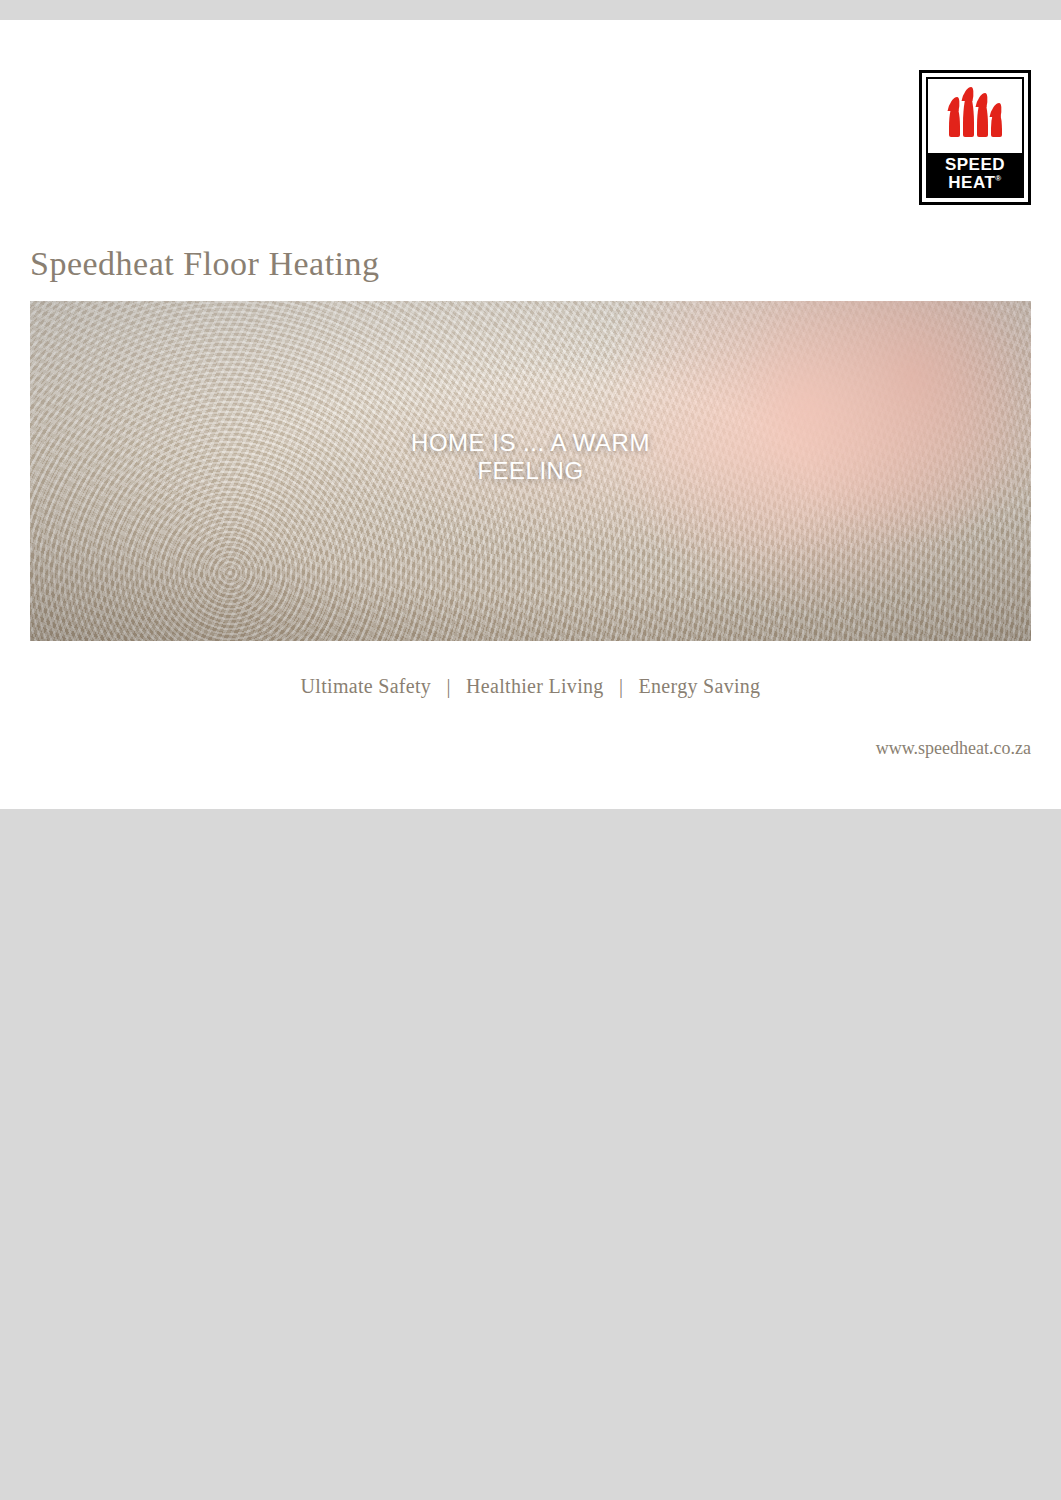SPEED
HEAT®
Speedheat Floor Heating
HOME IS ... A WARM
FEELING
Ultimate Safety | Healthier Living | Energy Saving
www.speedheat.co.za